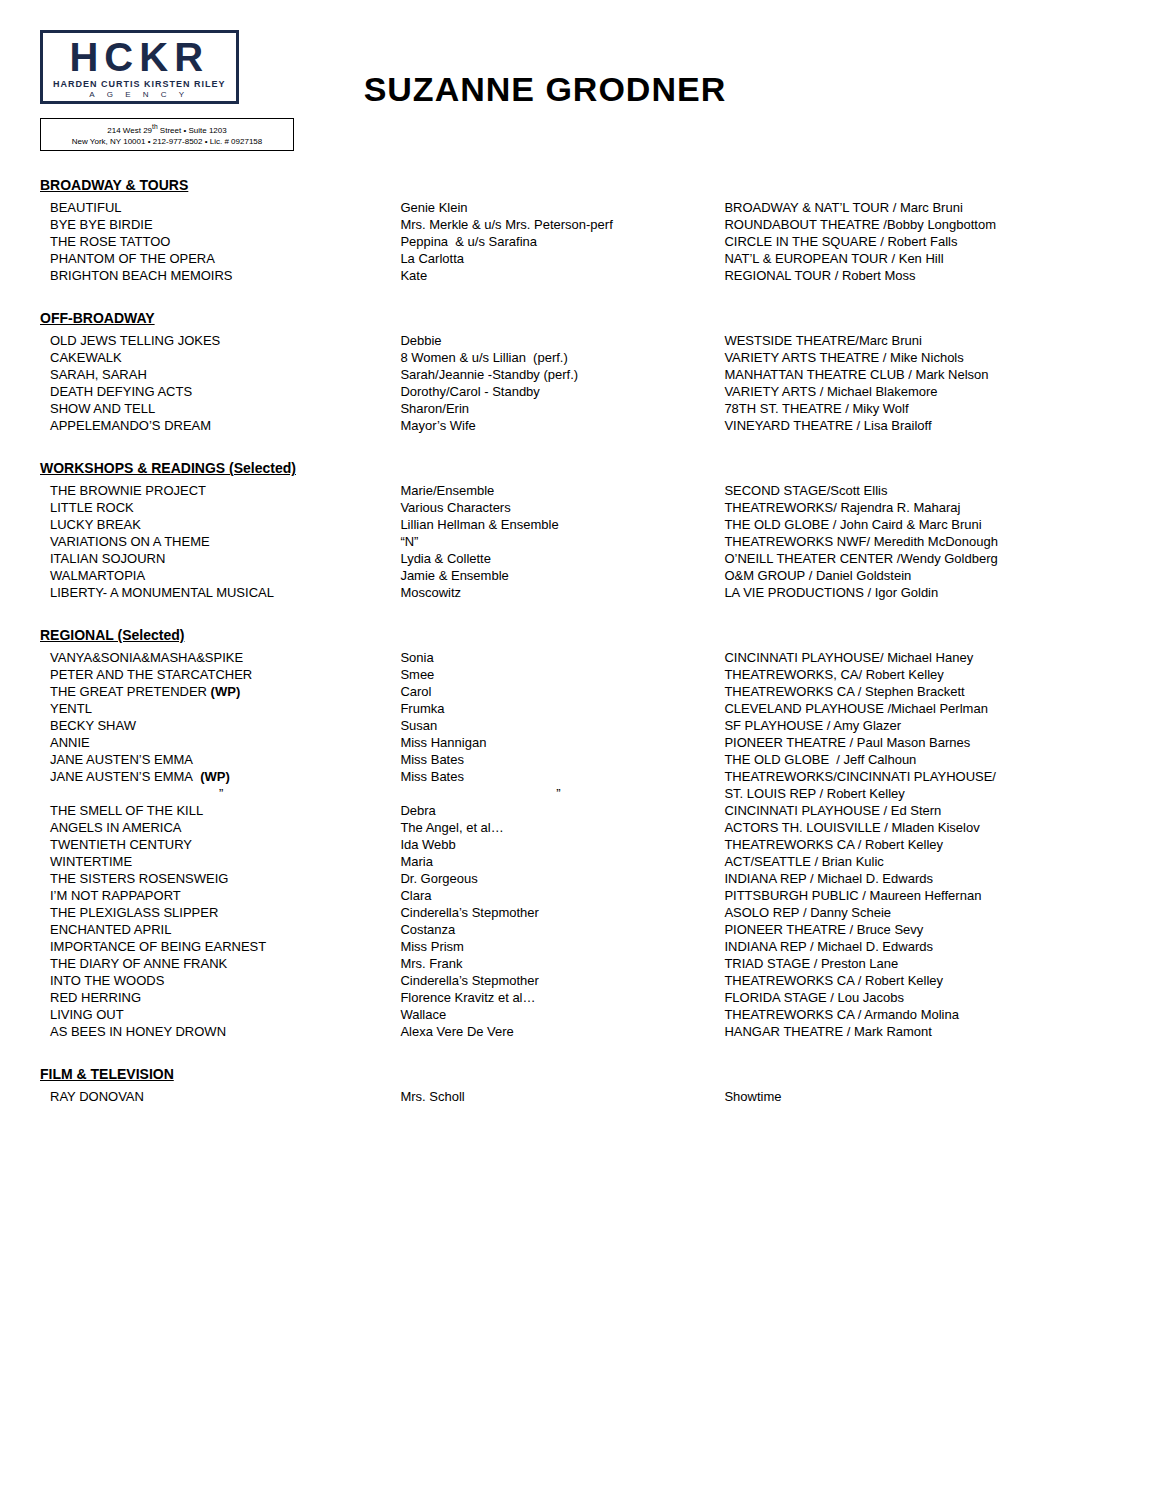HCKR
HARDEN CURTIS KIRSTEN RILEY
A G E N C Y
214 West 29th Street • Suite 1203
New York, NY 10001 • 212-977-8502 • Lic. # 0927158
SUZANNE GRODNER
BROADWAY & TOURS
| BEAUTIFUL | Genie Klein | BROADWAY & NAT’L TOUR / Marc Bruni |
| BYE BYE BIRDIE | Mrs. Merkle & u/s Mrs. Peterson-perf | ROUNDABOUT THEATRE /Bobby Longbottom |
| THE ROSE TATTOO | Peppina & u/s Sarafina | CIRCLE IN THE SQUARE / Robert Falls |
| PHANTOM OF THE OPERA | La Carlotta | NAT’L & EUROPEAN TOUR / Ken Hill |
| BRIGHTON BEACH MEMOIRS | Kate | REGIONAL TOUR / Robert Moss |
OFF-BROADWAY
| OLD JEWS TELLING JOKES | Debbie | WESTSIDE THEATRE/Marc Bruni |
| CAKEWALK | 8 Women & u/s Lillian (perf.) | VARIETY ARTS THEATRE / Mike Nichols |
| SARAH, SARAH | Sarah/Jeannie -Standby (perf.) | MANHATTAN THEATRE CLUB / Mark Nelson |
| DEATH DEFYING ACTS | Dorothy/Carol - Standby | VARIETY ARTS / Michael Blakemore |
| SHOW AND TELL | Sharon/Erin | 78TH ST. THEATRE / Miky Wolf |
| APPELEMANDO’S DREAM | Mayor’s Wife | VINEYARD THEATRE / Lisa Brailoff |
WORKSHOPS & READINGS (Selected)
| THE BROWNIE PROJECT | Marie/Ensemble | SECOND STAGE/Scott Ellis |
| LITTLE ROCK | Various Characters | THEATREWORKS/ Rajendra R. Maharaj |
| LUCKY BREAK | Lillian Hellman & Ensemble | THE OLD GLOBE / John Caird & Marc Bruni |
| VARIATIONS ON A THEME | “N” | THEATREWORKS NWF/ Meredith McDonough |
| ITALIAN SOJOURN | Lydia & Collette | O’NEILL THEATER CENTER /Wendy Goldberg |
| WALMARTOPIA | Jamie & Ensemble | O&M GROUP / Daniel Goldstein |
| LIBERTY- A MONUMENTAL MUSICAL | Moscowitz | LA VIE PRODUCTIONS / Igor Goldin |
REGIONAL (Selected)
| VANYA&SONIA&MASHA&SPIKE | Sonia | CINCINNATI PLAYHOUSE/ Michael Haney |
| PETER AND THE STARCATCHER | Smee | THEATREWORKS, CA/ Robert Kelley |
| THE GREAT PRETENDER (WP) | Carol | THEATREWORKS CA / Stephen Brackett |
| YENTL | Frumka | CLEVELAND PLAYHOUSE /Michael Perlman |
| BECKY SHAW | Susan | SF PLAYHOUSE / Amy Glazer |
| ANNIE | Miss Hannigan | PIONEER THEATRE / Paul Mason Barnes |
| JANE AUSTEN’S EMMA | Miss Bates | THE OLD GLOBE / Jeff Calhoun |
| JANE AUSTEN’S EMMA (WP) | Miss Bates | THEATREWORKS/CINCINNATI PLAYHOUSE/ |
| ” | ” | ST. LOUIS REP / Robert Kelley |
| THE SMELL OF THE KILL | Debra | CINCINNATI PLAYHOUSE / Ed Stern |
| ANGELS IN AMERICA | The Angel, et al… | ACTORS TH. LOUISVILLE / Mladen Kiselov |
| TWENTIETH CENTURY | Ida Webb | THEATREWORKS CA / Robert Kelley |
| WINTERTIME | Maria | ACT/SEATTLE / Brian Kulic |
| THE SISTERS ROSENSWEIG | Dr. Gorgeous | INDIANA REP / Michael D. Edwards |
| I’M NOT RAPPAPORT | Clara | PITTSBURGH PUBLIC / Maureen Heffernan |
| THE PLEXIGLASS SLIPPER | Cinderella’s Stepmother | ASOLO REP / Danny Scheie |
| ENCHANTED APRIL | Costanza | PIONEER THEATRE / Bruce Sevy |
| IMPORTANCE OF BEING EARNEST | Miss Prism | INDIANA REP / Michael D. Edwards |
| THE DIARY OF ANNE FRANK | Mrs. Frank | TRIAD STAGE / Preston Lane |
| INTO THE WOODS | Cinderella’s Stepmother | THEATREWORKS CA / Robert Kelley |
| RED HERRING | Florence Kravitz et al… | FLORIDA STAGE / Lou Jacobs |
| LIVING OUT | Wallace | THEATREWORKS CA / Armando Molina |
| AS BEES IN HONEY DROWN | Alexa Vere De Vere | HANGAR THEATRE / Mark Ramont |
FILM & TELEVISION
| RAY DONOVAN | Mrs. Scholl | Showtime |